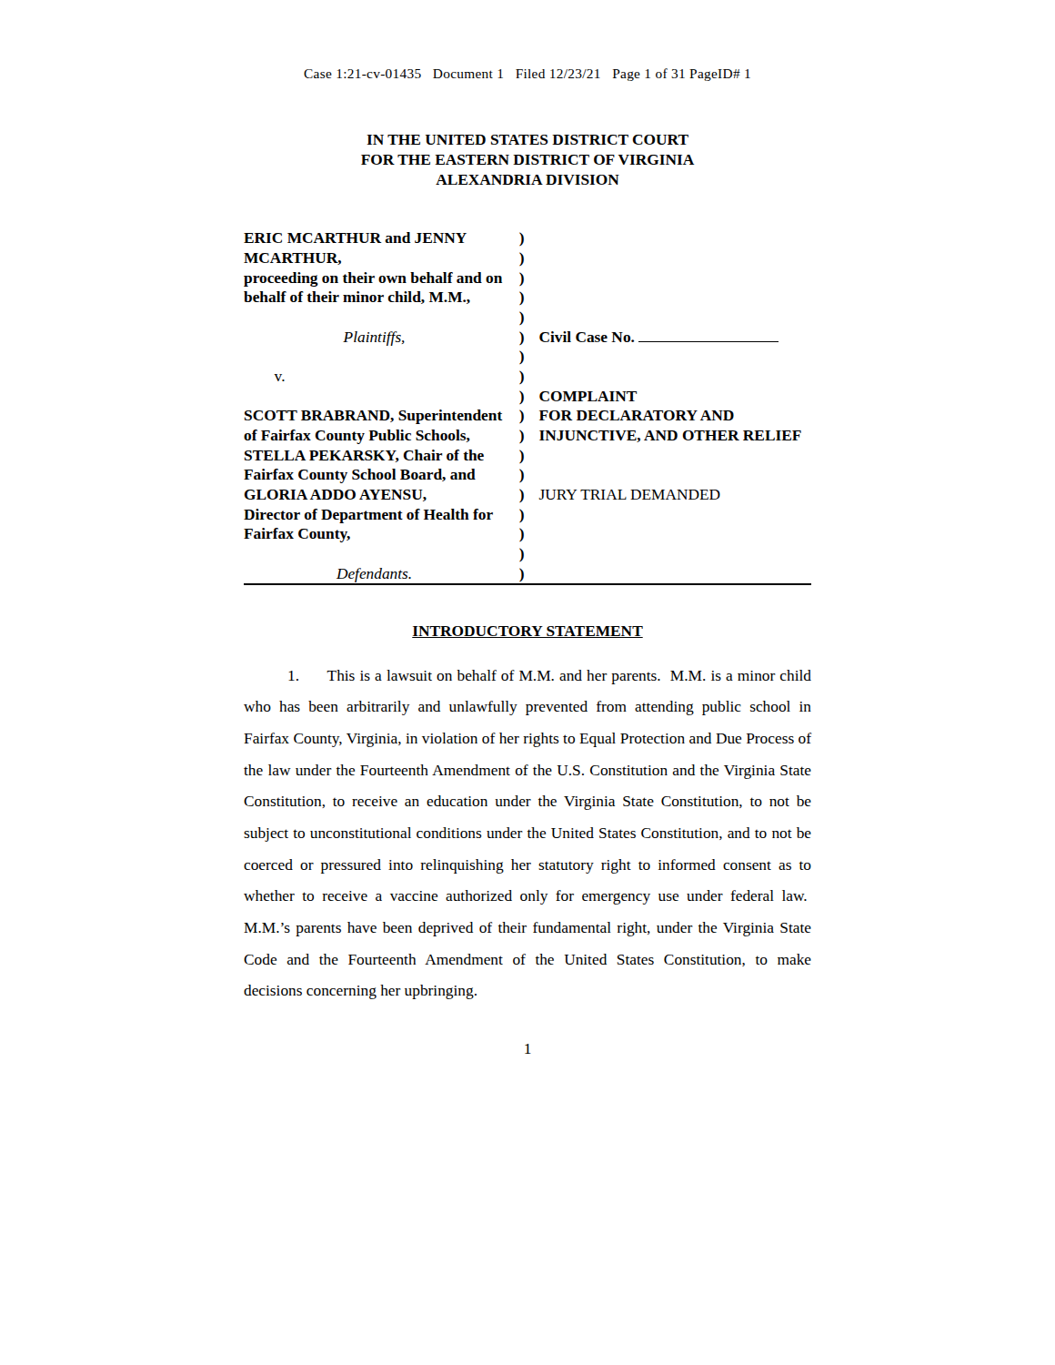Case 1:21-cv-01435 Document 1 Filed 12/23/21 Page 1 of 31 PageID# 1
IN THE UNITED STATES DISTRICT COURT
FOR THE EASTERN DISTRICT OF VIRGINIA
ALEXANDRIA DIVISION
| ERIC MCARTHUR and JENNY | ) | |
| MCARTHUR, | ) | |
| proceeding on their own behalf and on | ) | |
| behalf of their minor child, M.M., | ) | |
| | ) | |
| Plaintiffs, | ) | Civil Case No. |
| | ) | |
| v. | ) | |
| | ) | COMPLAINT |
| SCOTT BRABRAND, Superintendent | ) | FOR DECLARATORY AND |
| of Fairfax County Public Schools, | ) | INJUNCTIVE, AND OTHER RELIEF |
| STELLA PEKARSKY, Chair of the | ) | |
| Fairfax County School Board, and | ) | |
| GLORIA ADDO AYENSU, | ) | JURY TRIAL DEMANDED |
| Director of Department of Health for | ) | |
| Fairfax County, | ) | |
| | ) | |
| Defendants. | ) | |
INTRODUCTORY STATEMENT
1. This is a lawsuit on behalf of M.M. and her parents. M.M. is a minor child who has been arbitrarily and unlawfully prevented from attending public school in Fairfax County, Virginia, in violation of her rights to Equal Protection and Due Process of the law under the Fourteenth Amendment of the U.S. Constitution and the Virginia State Constitution, to receive an education under the Virginia State Constitution, to not be subject to unconstitutional conditions under the United States Constitution, and to not be coerced or pressured into relinquishing her statutory right to informed consent as to whether to receive a vaccine authorized only for emergency use under federal law. M.M.’s parents have been deprived of their fundamental right, under the Virginia State Code and the Fourteenth Amendment of the United States Constitution, to make decisions concerning her upbringing.
1